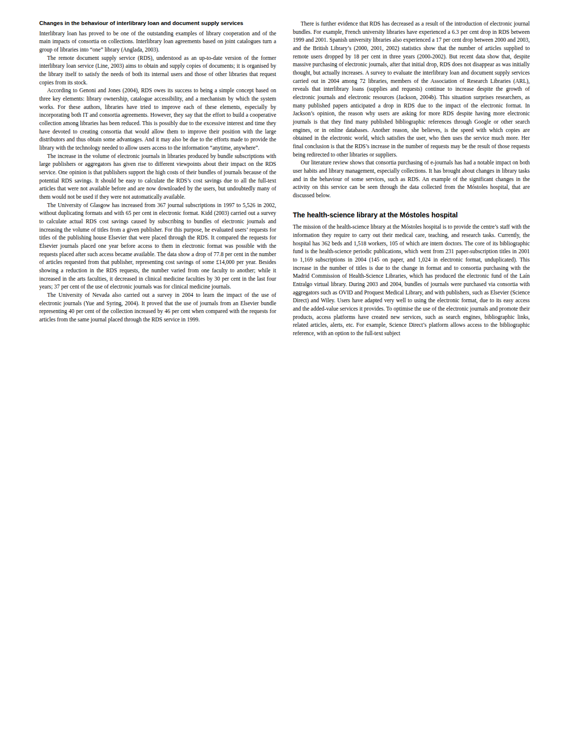Changes in the behaviour of interlibrary loan and document supply services
Interlibrary loan has proved to be one of the outstanding examples of library cooperation and of the main impacts of consortia on collections. Interlibrary loan agreements based on joint catalogues turn a group of libraries into “one” library (Anglada, 2003).
The remote document supply service (RDS), understood as an up-to-date version of the former interlibrary loan service (Line, 2003) aims to obtain and supply copies of documents; it is organised by the library itself to satisfy the needs of both its internal users and those of other libraries that request copies from its stock.
According to Genoni and Jones (2004), RDS owes its success to being a simple concept based on three key elements: library ownership, catalogue accessibility, and a mechanism by which the system works. For these authors, libraries have tried to improve each of these elements, especially by incorporating both IT and consortia agreements. However, they say that the effort to build a cooperative collection among libraries has been reduced. This is possibly due to the excessive interest and time they have devoted to creating consortia that would allow them to improve their position with the large distributors and thus obtain some advantages. And it may also be due to the efforts made to provide the library with the technology needed to allow users access to the information “anytime, anywhere”.
The increase in the volume of electronic journals in libraries produced by bundle subscriptions with large publishers or aggregators has given rise to different viewpoints about their impact on the RDS service. One opinion is that publishers support the high costs of their bundles of journals because of the potential RDS savings. It should be easy to calculate the RDS’s cost savings due to all the full-text articles that were not available before and are now downloaded by the users, but undoubtedly many of them would not be used if they were not automatically available.
The University of Glasgow has increased from 367 journal subscriptions in 1997 to 5,526 in 2002, without duplicating formats and with 65 per cent in electronic format. Kidd (2003) carried out a survey to calculate actual RDS cost savings caused by subscribing to bundles of electronic journals and increasing the volume of titles from a given publisher. For this purpose, he evaluated users’ requests for titles of the publishing house Elsevier that were placed through the RDS. It compared the requests for Elsevier journals placed one year before access to them in electronic format was possible with the requests placed after such access became available. The data show a drop of 77.8 per cent in the number of articles requested from that publisher, representing cost savings of some £14,000 per year. Besides showing a reduction in the RDS requests, the number varied from one faculty to another; while it increased in the arts faculties, it decreased in clinical medicine faculties by 30 per cent in the last four years; 37 per cent of the use of electronic journals was for clinical medicine journals.
The University of Nevada also carried out a survey in 2004 to learn the impact of the use of electronic journals (Yue and Syring, 2004). It proved that the use of journals from an Elsevier bundle representing 40 per cent of the collection increased by 46 per cent when compared with the requests for articles from the same journal placed through the RDS service in 1999.
There is further evidence that RDS has decreased as a result of the introduction of electronic journal bundles. For example, French university libraries have experienced a 6.3 per cent drop in RDS between 1999 and 2001. Spanish university libraries also experienced a 17 per cent drop between 2000 and 2003, and the British Library’s (2000, 2001, 2002) statistics show that the number of articles supplied to remote users dropped by 18 per cent in three years (2000-2002). But recent data show that, despite massive purchasing of electronic journals, after that initial drop, RDS does not disappear as was initially thought, but actually increases. A survey to evaluate the interlibrary loan and document supply services carried out in 2004 among 72 libraries, members of the Association of Research Libraries (ARL), reveals that interlibrary loans (supplies and requests) continue to increase despite the growth of electronic journals and electronic resources (Jackson, 2004b). This situation surprises researchers, as many published papers anticipated a drop in RDS due to the impact of the electronic format. In Jackson’s opinion, the reason why users are asking for more RDS despite having more electronic journals is that they find many published bibliographic references through Google or other search engines, or in online databases. Another reason, she believes, is the speed with which copies are obtained in the electronic world, which satisfies the user, who then uses the service much more. Her final conclusion is that the RDS’s increase in the number of requests may be the result of those requests being redirected to other libraries or suppliers.
Our literature review shows that consortia purchasing of e-journals has had a notable impact on both user habits and library management, especially collections. It has brought about changes in library tasks and in the behaviour of some services, such as RDS. An example of the significant changes in the activity on this service can be seen through the data collected from the Móstoles hospital, that are discussed below.
The health-science library at the Móstoles hospital
The mission of the health-science library at the Móstoles hospital is to provide the centre’s staff with the information they require to carry out their medical care, teaching, and research tasks. Currently, the hospital has 362 beds and 1,518 workers, 105 of which are intern doctors. The core of its bibliographic fund is the health-science periodic publications, which went from 231 paper-subscription titles in 2001 to 1,169 subscriptions in 2004 (145 on paper, and 1,024 in electronic format, unduplicated). This increase in the number of titles is due to the change in format and to consortia purchasing with the Madrid Commission of Health-Science Libraries, which has produced the electronic fund of the Laín Entralgo virtual library. During 2003 and 2004, bundles of journals were purchased via consortia with aggregators such as OVID and Proquest Medical Library, and with publishers, such as Elsevier (Science Direct) and Wiley. Users have adapted very well to using the electronic format, due to its easy access and the added-value services it provides. To optimise the use of the electronic journals and promote their products, access platforms have created new services, such as search engines, bibliographic links, related articles, alerts, etc. For example, Science Direct’s platform allows access to the bibliographic reference, with an option to the full-text subject